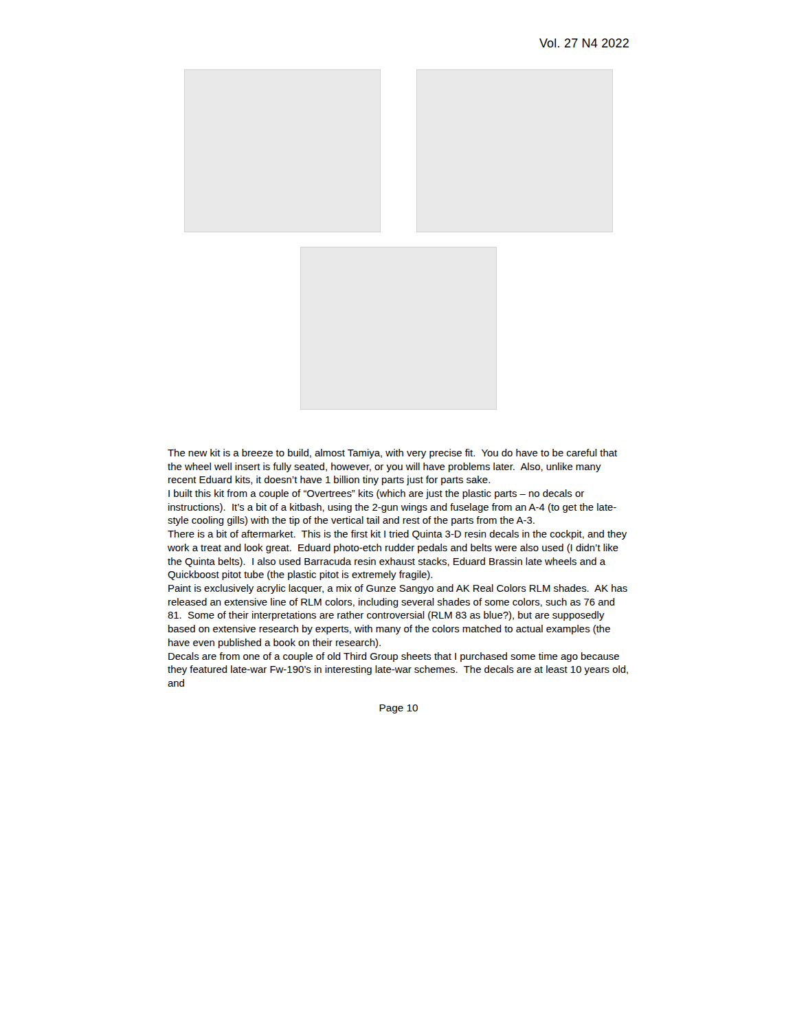Vol. 27 N4 2022
The new kit is a breeze to build, almost Tamiya, with very precise fit. You do have to be careful that the wheel well insert is fully seated, however, or you will have problems later. Also, unlike many recent Eduard kits, it doesn’t have 1 billion tiny parts just for parts sake.
I built this kit from a couple of “Overtrees” kits (which are just the plastic parts – no decals or instructions). It’s a bit of a kitbash, using the 2-gun wings and fuselage from an A-4 (to get the late-style cooling gills) with the tip of the vertical tail and rest of the parts from the A-3.
There is a bit of aftermarket. This is the first kit I tried Quinta 3-D resin decals in the cockpit, and they work a treat and look great. Eduard photo-etch rudder pedals and belts were also used (I didn’t like the Quinta belts). I also used Barracuda resin exhaust stacks, Eduard Brassin late wheels and a Quickboost pitot tube (the plastic pitot is extremely fragile).
Paint is exclusively acrylic lacquer, a mix of Gunze Sangyo and AK Real Colors RLM shades. AK has released an extensive line of RLM colors, including several shades of some colors, such as 76 and 81. Some of their interpretations are rather controversial (RLM 83 as blue?), but are supposedly based on extensive research by experts, with many of the colors matched to actual examples (the have even published a book on their research).
Decals are from one of a couple of old Third Group sheets that I purchased some time ago because they featured late-war Fw-190’s in interesting late-war schemes. The decals are at least 10 years old, and
Page 10